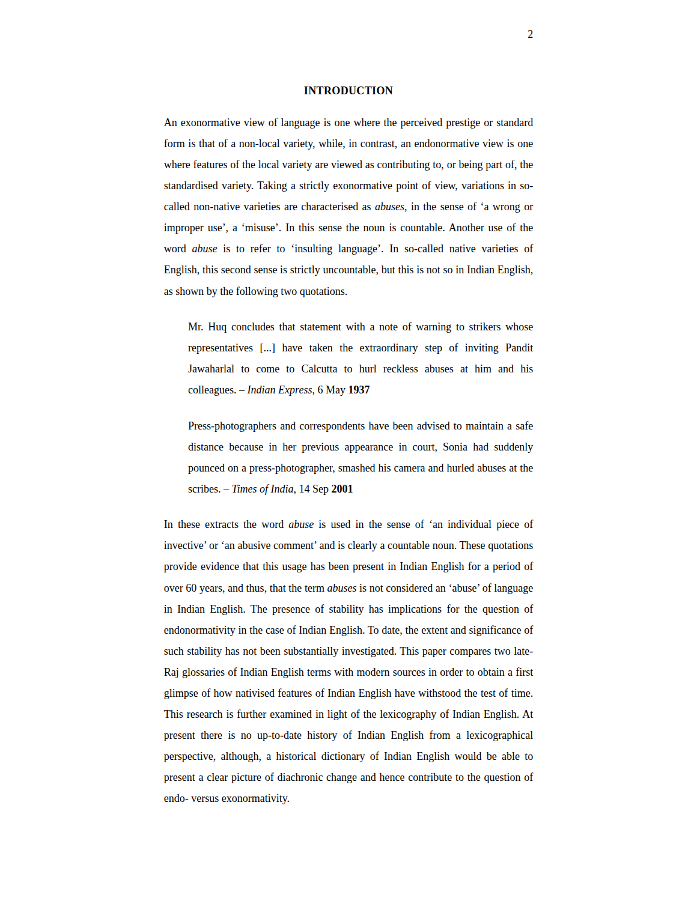2
INTRODUCTION
An exonormative view of language is one where the perceived prestige or standard form is that of a non-local variety, while, in contrast, an endonormative view is one where features of the local variety are viewed as contributing to, or being part of, the standardised variety. Taking a strictly exonormative point of view, variations in so-called non-native varieties are characterised as abuses, in the sense of ‘a wrong or improper use’, a ‘misuse’. In this sense the noun is countable. Another use of the word abuse is to refer to ‘insulting language’. In so-called native varieties of English, this second sense is strictly uncountable, but this is not so in Indian English, as shown by the following two quotations.
Mr. Huq concludes that statement with a note of warning to strikers whose representatives [...] have taken the extraordinary step of inviting Pandit Jawaharlal to come to Calcutta to hurl reckless abuses at him and his colleagues. – Indian Express, 6 May 1937
Press-photographers and correspondents have been advised to maintain a safe distance because in her previous appearance in court, Sonia had suddenly pounced on a press-photographer, smashed his camera and hurled abuses at the scribes. – Times of India, 14 Sep 2001
In these extracts the word abuse is used in the sense of ‘an individual piece of invective’ or ‘an abusive comment’ and is clearly a countable noun. These quotations provide evidence that this usage has been present in Indian English for a period of over 60 years, and thus, that the term abuses is not considered an ‘abuse’ of language in Indian English. The presence of stability has implications for the question of endonormativity in the case of Indian English. To date, the extent and significance of such stability has not been substantially investigated. This paper compares two late-Raj glossaries of Indian English terms with modern sources in order to obtain a first glimpse of how nativised features of Indian English have withstood the test of time. This research is further examined in light of the lexicography of Indian English. At present there is no up-to-date history of Indian English from a lexicographical perspective, although, a historical dictionary of Indian English would be able to present a clear picture of diachronic change and hence contribute to the question of endo- versus exonormativity.